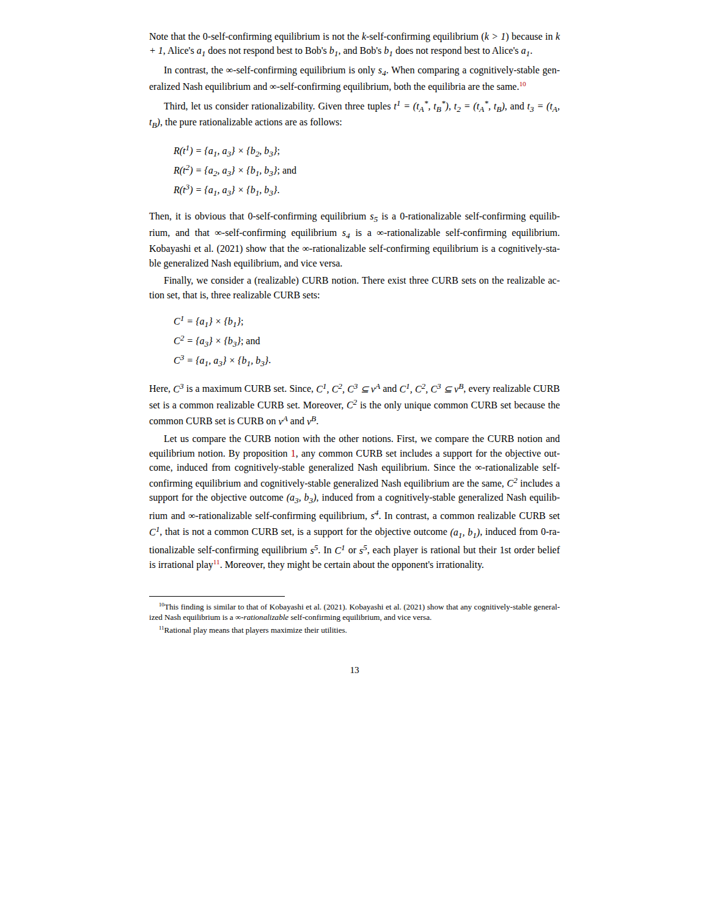Note that the 0-self-confirming equilibrium is not the k-self-confirming equilibrium (k > 1) because in k + 1, Alice's a1 does not respond best to Bob's b1, and Bob's b1 does not respond best to Alice's a1.
In contrast, the ∞-self-confirming equilibrium is only s4. When comparing a cognitively-stable generalized Nash equilibrium and ∞-self-confirming equilibrium, both the equilibria are the same.10
Third, let us consider rationalizability. Given three tuples t1 = (tA*, tB*), t2 = (tA*, tB), and t3 = (tA, tB), the pure rationalizable actions are as follows:
R(t1) = {a1, a3} × {b2, b3};
R(t2) = {a2, a3} × {b1, b3}; and
R(t3) = {a1, a3} × {b1, b3}.
Then, it is obvious that 0-self-confirming equilibrium s5 is a 0-rationalizable self-confirming equilibrium, and that ∞-self-confirming equilibrium s4 is a ∞-rationalizable self-confirming equilibrium. Kobayashi et al. (2021) show that the ∞-rationalizable self-confirming equilibrium is a cognitively-stable generalized Nash equilibrium, and vice versa.
Finally, we consider a (realizable) CURB notion. There exist three CURB sets on the realizable action set, that is, three realizable CURB sets:
C1 = {a1} × {b1};
C2 = {a3} × {b3}; and
C3 = {a1, a3} × {b1, b3}.
Here, C3 is a maximum CURB set. Since, C1, C2, C3 ⊆ vA and C1, C2, C3 ⊆ vB, every realizable CURB set is a common realizable CURB set. Moreover, C2 is the only unique common CURB set because the common CURB set is CURB on vA and vB.
Let us compare the CURB notion with the other notions. First, we compare the CURB notion and equilibrium notion. By proposition 1, any common CURB set includes a support for the objective outcome, induced from cognitively-stable generalized Nash equilibrium. Since the ∞-rationalizable self-confirming equilibrium and cognitively-stable generalized Nash equilibrium are the same, C2 includes a support for the objective outcome (a3, b3), induced from a cognitively-stable generalized Nash equilibrium and ∞-rationalizable self-confirming equilibrium, s4. In contrast, a common realizable CURB set C1, that is not a common CURB set, is a support for the objective outcome (a1, b1), induced from 0-rationalizable self-confirming equilibrium s5. In C1 or s5, each player is rational but their 1st order belief is irrational play11. Moreover, they might be certain about the opponent's irrationality.
10This finding is similar to that of Kobayashi et al. (2021). Kobayashi et al. (2021) show that any cognitively-stable generalized Nash equilibrium is a ∞-rationalizable self-confirming equilibrium, and vice versa.
11Rational play means that players maximize their utilities.
13